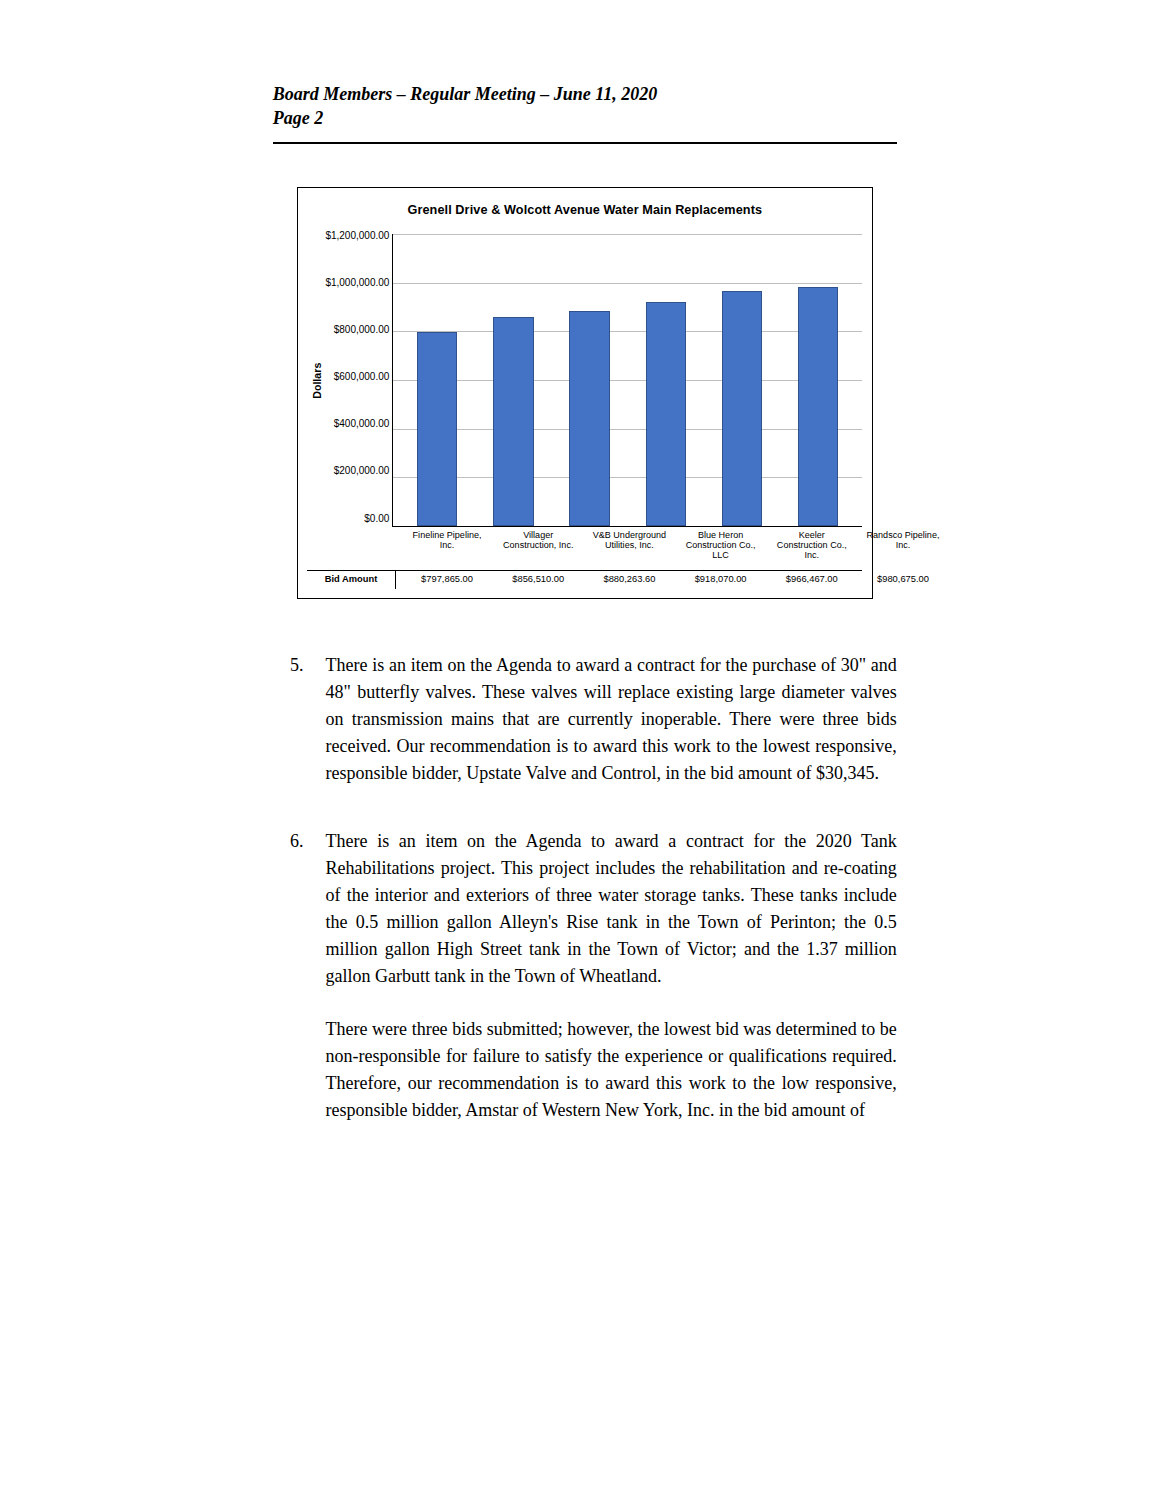Board Members – Regular Meeting – June 11, 2020 Page 2
Grenell Drive & Wolcott Avenue Water Main Replacements
Dollars
$1,200,000.00 $1,000,000.00 $800,000.00 $600,000.00 $400,000.00 $200,000.00 $0.00
Fineline Pipeline,
Inc.
Villager
Construction, Inc.
V&B Underground
Utilities, Inc.
Blue Heron
Construction Co.,
LLC
Keeler
Construction Co.,
Inc.
Randsco Pipeline,
Inc.
Bid Amount
$797,865.00
$856,510.00
$880,263.60
$918,070.00
$966,467.00
$980,675.00
5.
There is an item on the Agenda to award a contract for the purchase of 30" and 48" butterfly valves. These valves will replace existing large diameter valves on transmission mains that are currently inoperable. There were three bids received. Our recommendation is to award this work to the lowest responsive, responsible bidder, Upstate Valve and Control, in the bid amount of $30,345.
6.
There is an item on the Agenda to award a contract for the 2020 Tank Rehabilitations project. This project includes the rehabilitation and re-coating of the interior and exteriors of three water storage tanks. These tanks include the 0.5 million gallon Alleyn's Rise tank in the Town of Perinton; the 0.5 million gallon High Street tank in the Town of Victor; and the 1.37 million gallon Garbutt tank in the Town of Wheatland.
There were three bids submitted; however, the lowest bid was determined to be non-responsible for failure to satisfy the experience or qualifications required. Therefore, our recommendation is to award this work to the low responsive, responsible bidder, Amstar of Western New York, Inc. in the bid amount of